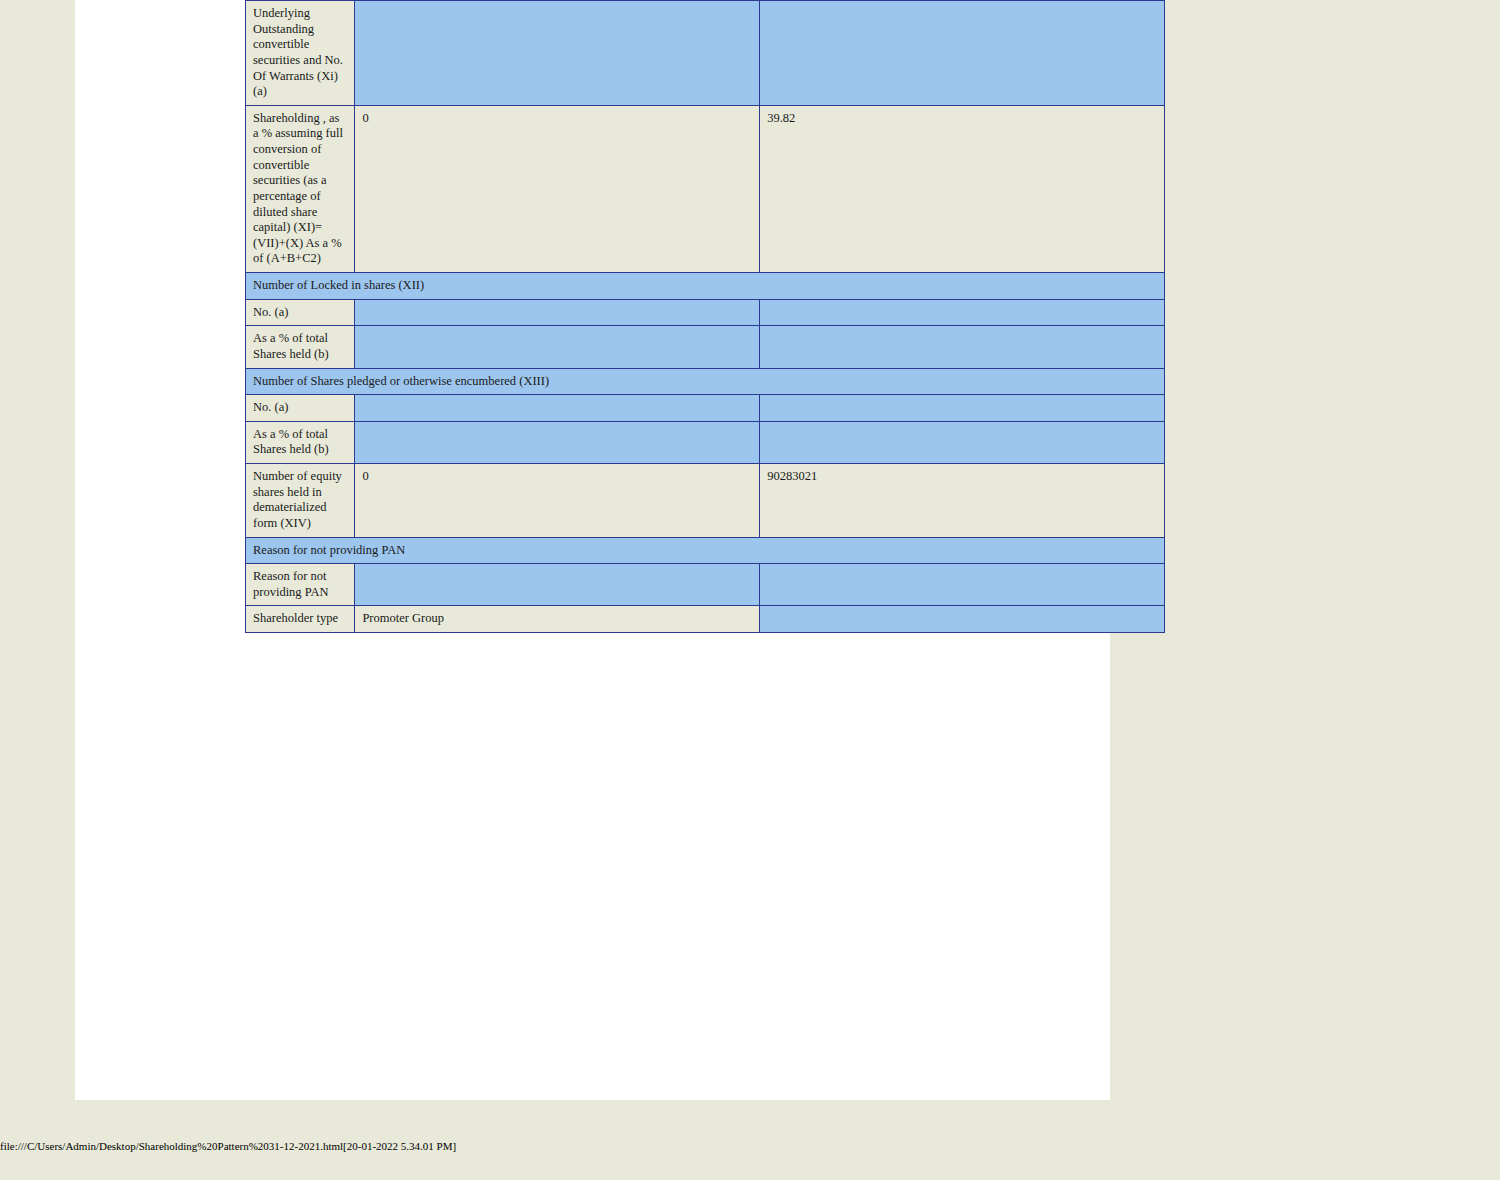| Underlying Outstanding convertible securities and No. Of Warrants (Xi) (a) | | |
| Shareholding , as a % assuming full conversion of convertible securities (as a percentage of diluted share capital) (XI)= (VII)+(X) As a % of (A+B+C2) | 0 | 39.82 |
| Number of Locked in shares (XII) |
| No. (a) | | |
| As a % of total Shares held (b) | | |
| Number of Shares pledged or otherwise encumbered (XIII) |
| No. (a) | | |
| As a % of total Shares held (b) | | |
| Number of equity shares held in dematerialized form (XIV) | 0 | 90283021 |
| Reason for not providing PAN |
| Reason for not providing PAN | | |
| Shareholder type | Promoter Group | |
file:///C/Users/Admin/Desktop/Shareholding%20Pattern%2031-12-2021.html[20-01-2022 5.34.01 PM]